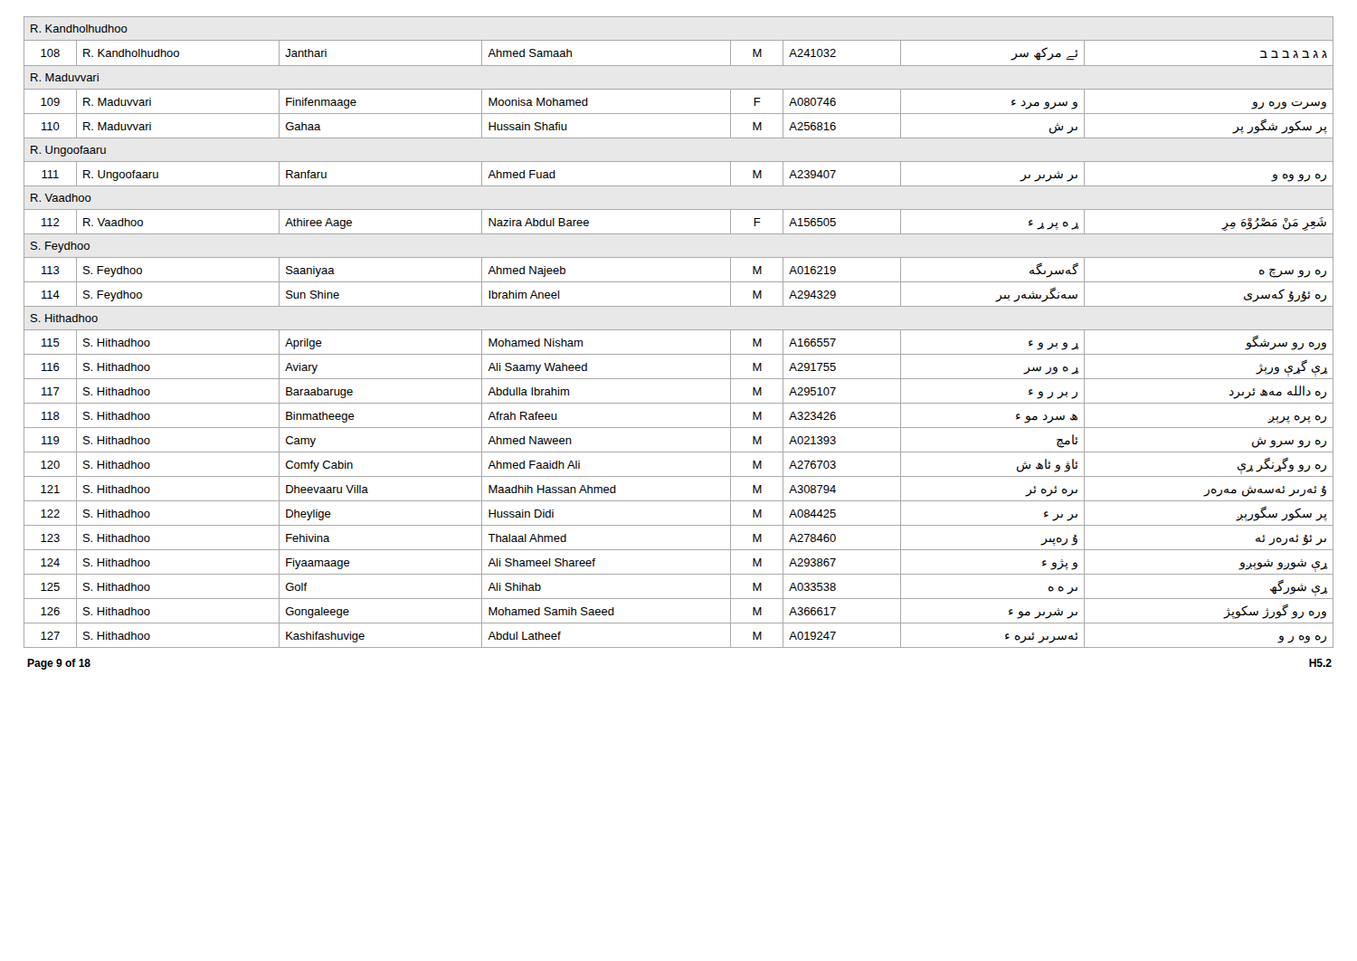| R. Kandholhudhoo |
| 108 | R. Kandholhudhoo | Janthari | Ahmed Samaah | M | A241032 | ئے مرکھ سر | ג ג ב ג ב ב ב |
| R. Maduvvari |
| 109 | R. Maduvvari | Finifenmaage | Moonisa Mohamed | F | A080746 | و سرو مرد ء | وسرت وره رو |
| 110 | R. Maduvvari | Gahaa | Hussain Shafiu | M | A256816 | ىر ش | پر سکور شگور پر |
| R. Ungoofaaru |
| 111 | R. Ungoofaaru | Ranfaru | Ahmed Fuad | M | A239407 | ىر شرىر ىر | ره رو وه و |
| R. Vaadhoo |
| 112 | R. Vaadhoo | Athiree Aage | Nazira Abdul Baree | F | A156505 | ړ ه پر ړ ء | شَعِرِ مَنْ مَصْرُوْهَ مِرِ |
| S. Feydhoo |
| 113 | S. Feydhoo | Saaniyaa | Ahmed Najeeb | M | A016219 | گەسرىگە | ره رو سرچ ه |
| 114 | S. Feydhoo | Sun Shine | Ibrahim Aneel | M | A294329 | سەنگرىشەر بىر | رە ئۇرۇ كەسرى |
| S. Hithadhoo |
| 115 | S. Hithadhoo | Aprilge | Mohamed Nisham | M | A166557 | ړ و بر و ء | وره رو سرشگو |
| 116 | S. Hithadhoo | Aviary | Ali Saamy Waheed | M | A291755 | ړ ه ور سر | ړې گړې ورېژ |
| 117 | S. Hithadhoo | Baraabaruge | Abdulla Ibrahim | M | A295107 | ر بر ر و ء | رە دالله مەھ ئرىرد |
| 118 | S. Hithadhoo | Binmatheege | Afrah Rafeeu | M | A323426 | ھ سرد مو ء | ره پره پرېږ |
| 119 | S. Hithadhoo | Camy | Ahmed Naween | M | A021393 | ئامچ | ره رو سرو ش |
| 120 | S. Hithadhoo | Comfy Cabin | Ahmed Faaidh Ali | M | A276703 | ئاۋ و ئاھ ش | ره رو وگړنگر ړې |
| 121 | S. Hithadhoo | Dheevaaru Villa | Maadhih Hassan Ahmed | M | A308794 | ىرە ئرە ئر | ۇ ئەرىر ئەسەش مەرەر |
| 122 | S. Hithadhoo | Dheylige | Hussain Didi | M | A084425 | ىر ىر ء | پر سکور سگورېږ |
| 123 | S. Hithadhoo | Fehivina | Thalaal Ahmed | M | A278460 | ۇ رەپىر | ىر ئۇ ئەرەر ئە |
| 124 | S. Hithadhoo | Fiyaamaage | Ali Shameel Shareef | M | A293867 | و پژو ء | ړې شوږو شوېږو |
| 125 | S. Hithadhoo | Golf | Ali Shihab | M | A033538 | ىر ە ە | ړې شورگھ |
| 126 | S. Hithadhoo | Gongaleege | Mohamed Samih Saeed | M | A366617 | ىر شرىر مو ء | وره رو گورژ سکوپژ |
| 127 | S. Hithadhoo | Kashifashuvige | Abdul Latheef | M | A019247 | ئەسرىر ئىرە ء | ره وه ر و |
Page 9 of 18
H5.2